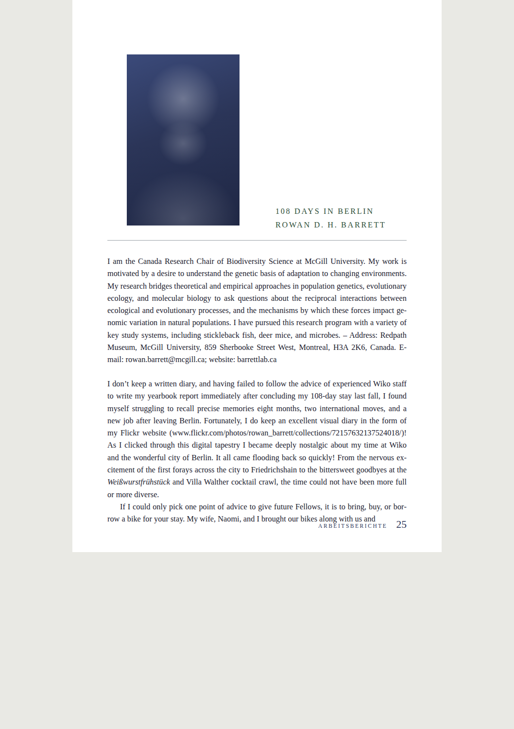108 Days in Berlin
Rowan D. H. Barrett
I am the Canada Research Chair of Biodiversity Science at McGill University. My work is motivated by a desire to understand the genetic basis of adaptation to changing environments. My research bridges theoretical and empirical approaches in population genetics, evolutionary ecology, and molecular biology to ask questions about the reciprocal interactions between ecological and evolutionary processes, and the mechanisms by which these forces impact genomic variation in natural populations. I have pursued this research program with a variety of key study systems, including stickleback fish, deer mice, and microbes. – Address: Redpath Museum, McGill University, 859 Sherbooke Street West, Montreal, H3A 2K6, Canada. E-mail: rowan.barrett@mcgill.ca; website: barrettlab.ca
I don’t keep a written diary, and having failed to follow the advice of experienced Wiko staff to write my yearbook report immediately after concluding my 108-day stay last fall, I found myself struggling to recall precise memories eight months, two international moves, and a new job after leaving Berlin. Fortunately, I do keep an excellent visual diary in the form of my Flickr website (www.flickr.com/photos/rowan_barrett/collections/72157632137524018/)! As I clicked through this digital tapestry I became deeply nostalgic about my time at Wiko and the wonderful city of Berlin. It all came flooding back so quickly! From the nervous excitement of the first forays across the city to Friedrichshain to the bittersweet goodbyes at the Weißwurstfrühstück and Villa Walther cocktail crawl, the time could not have been more full or more diverse.
If I could only pick one point of advice to give future Fellows, it is to bring, buy, or borrow a bike for your stay. My wife, Naomi, and I brought our bikes along with us and
Arbeitsberichte 25